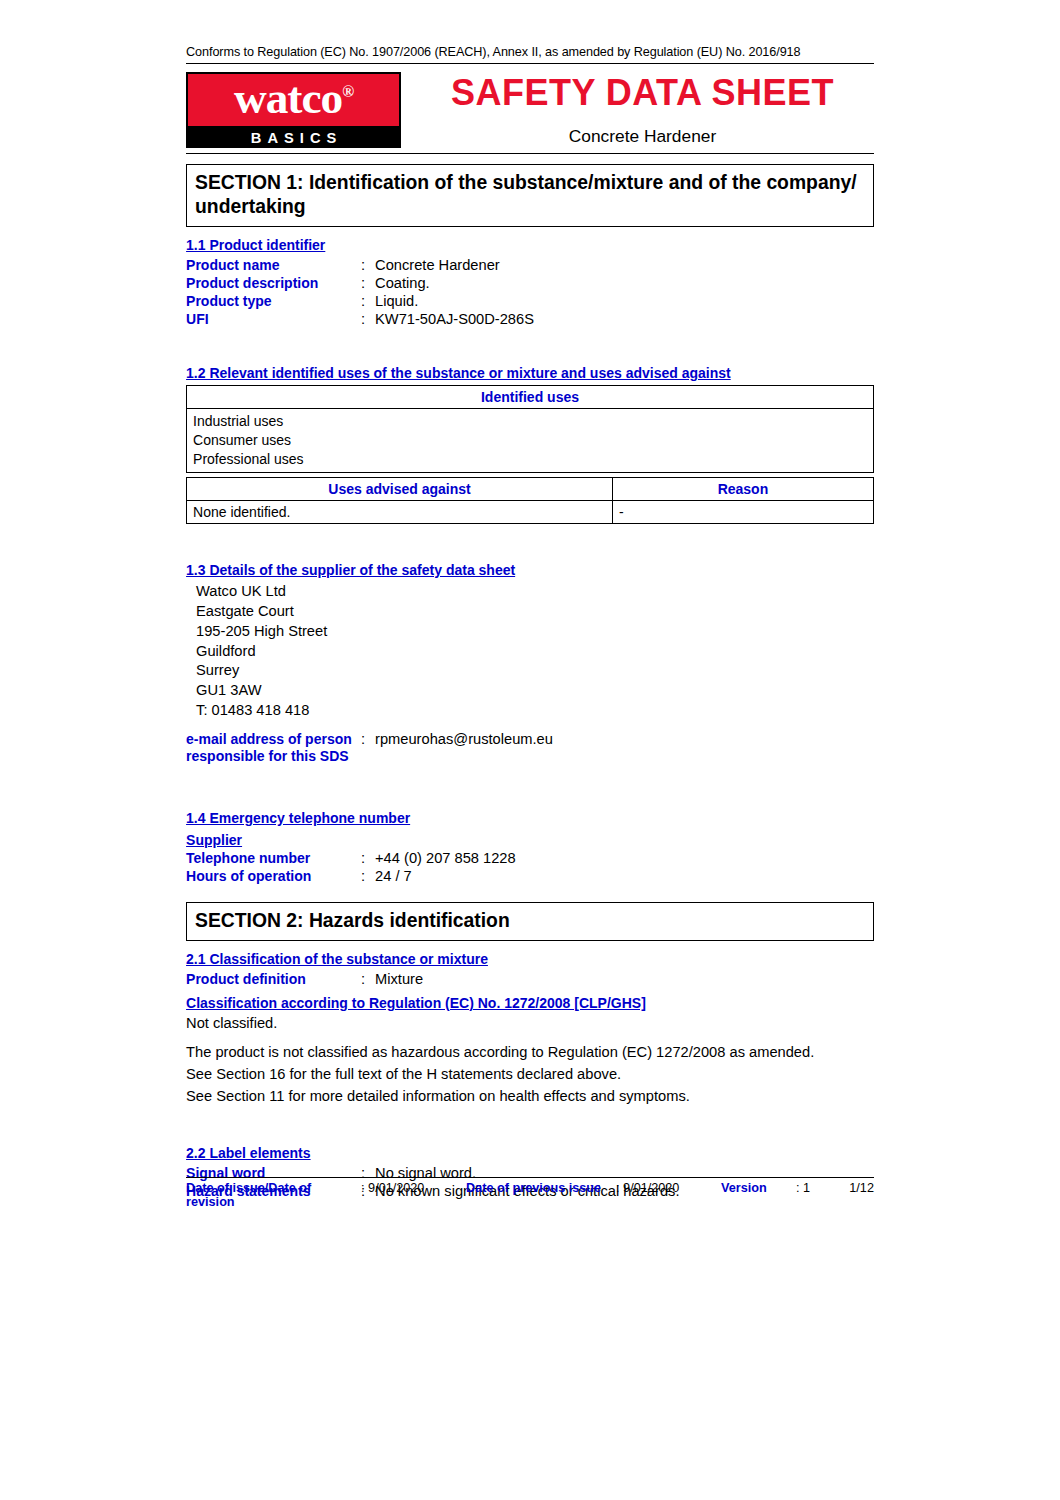Conforms to Regulation (EC) No. 1907/2006 (REACH), Annex II, as amended by Regulation (EU) No. 2016/918
watco®
BASICS
SAFETY DATA SHEET
Concrete Hardener
SECTION 1: Identification of the substance/mixture and of the company/
undertaking
1.1 Product identifier
Product name
:
Concrete Hardener
Product description
:
Coating.
Product type
:
Liquid.
UFI
:
KW71-50AJ-S00D-286S
1.2 Relevant identified uses of the substance or mixture and uses advised against
| Identified uses |
| --- |
| Industrial uses Consumer uses Professional uses |
| Uses advised against | Reason |
| --- | --- |
| None identified. | - |
1.3 Details of the supplier of the safety data sheet
Watco UK Ltd
Eastgate Court
195-205 High Street
Guildford
Surrey
GU1 3AW
T: 01483 418 418
e-mail address of person
responsible for this SDS
:
rpmeurohas@rustoleum.eu
1.4 Emergency telephone number
Supplier
Telephone number
:
+44 (0) 207 858 1228
Hours of operation
:
24 / 7
SECTION 2: Hazards identification
2.1 Classification of the substance or mixture
Product definition
:
Mixture
Classification according to Regulation (EC) No. 1272/2008 [CLP/GHS]
Not classified.
The product is not classified as hazardous according to Regulation (EC) 1272/2008 as amended.
See Section 16 for the full text of the H statements declared above.
See Section 11 for more detailed information on health effects and symptoms.
2.2 Label elements
Signal word
:
No signal word.
Hazard statements
:
No known significant effects or critical hazards.
Date of issue/Date of revision
: 9/01/2020
Date of previous issue
: 9/01/2020
Version
: 1
1/12